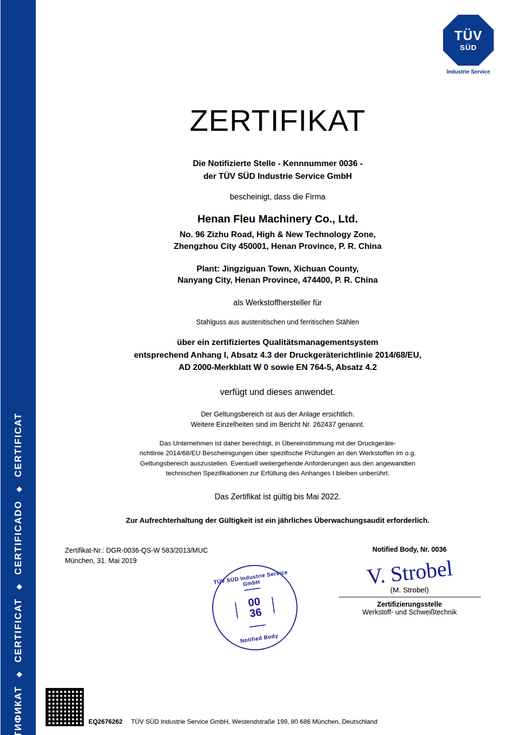ZERTIFIKAT ◆ CERTIFICATE ◆ 認証証書 ◆ СЕРТИФИКАТ ◆ CERTIFICAT ◆ CERTIFICADO ◆ CERTIFICAT
TÜV
SÜD
Industrie Service
ZERTIFIKAT
Die Notifizierte Stelle - Kennnummer 0036 -
der TÜV SÜD Industrie Service GmbH
bescheinigt, dass die Firma
Henan Fleu Machinery Co., Ltd.
No. 96 Zizhu Road, High & New Technology Zone,
Zhengzhou City 450001, Henan Province, P. R. China
Plant: Jingziguan Town, Xichuan County,
Nanyang City, Henan Province, 474400, P. R. China
als Werkstoffhersteller für
Stahlguss aus austenitischen und ferritischen Stählen
über ein zertifiziertes Qualitätsmanagementsystem
entsprechend Anhang I, Absatz 4.3 der Druckgeräterichtlinie 2014/68/EU,
AD 2000-Merkblatt W 0 sowie EN 764-5, Absatz 4.2
verfügt und dieses anwendet.
Der Geltungsbereich ist aus der Anlage ersichtlich.
Weitere Einzelheiten sind im Bericht Nr. 262437 genannt.
Das Unternehmen ist daher berechtigt, in Übereinstimmung mit der Druckgeräte-
richtlinie 2014/68/EU Bescheinigungen über spezifische Prüfungen an den Werkstoffen im o.g.
Geltungsbereich auszustellen. Eventuell weitergehende Anforderungen aus den angewandten
technischen Spezifikationen zur Erfüllung des Anhanges I bleiben unberührt.
Das Zertifikat ist gültig bis Mai 2022.
Zur Aufrechterhaltung der Gültigkeit ist ein jährliches Überwachungsaudit erforderlich.
Zertifikat-Nr.: DGR-0036-QS-W 583/2013/MUC
München, 31. Mai 2019
TÜV SÜD Industrie Service GmbH
00
36
Notified Body
Notified Body, Nr. 0036
V. Strobel
(M. Strobel)
Zertifizierungsstelle
Werkstoff- und Schweißtechnik
EQ2676262 TÜV SÜD Industrie Service GmbH, Westendstraße 199, 80 686 München, Deutschland